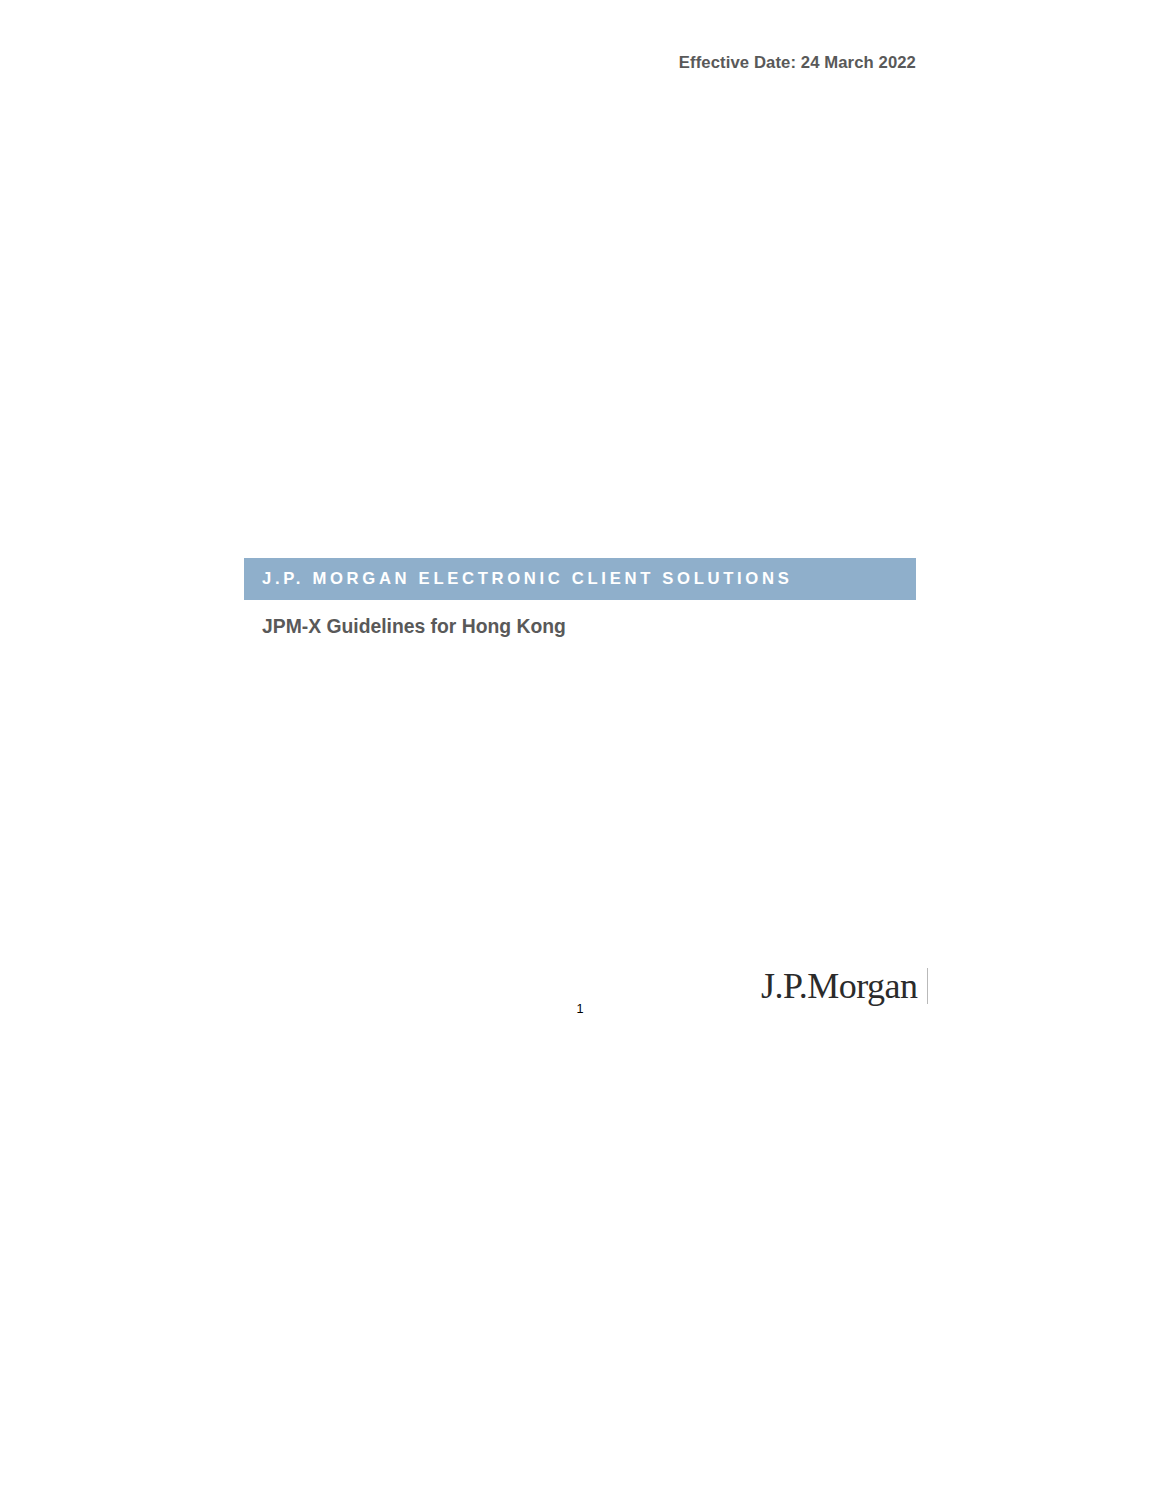Effective Date: 24 March 2022
J.P. Morgan Electronic Client Solutions
JPM-X Guidelines for Hong Kong
J.P.Morgan
1